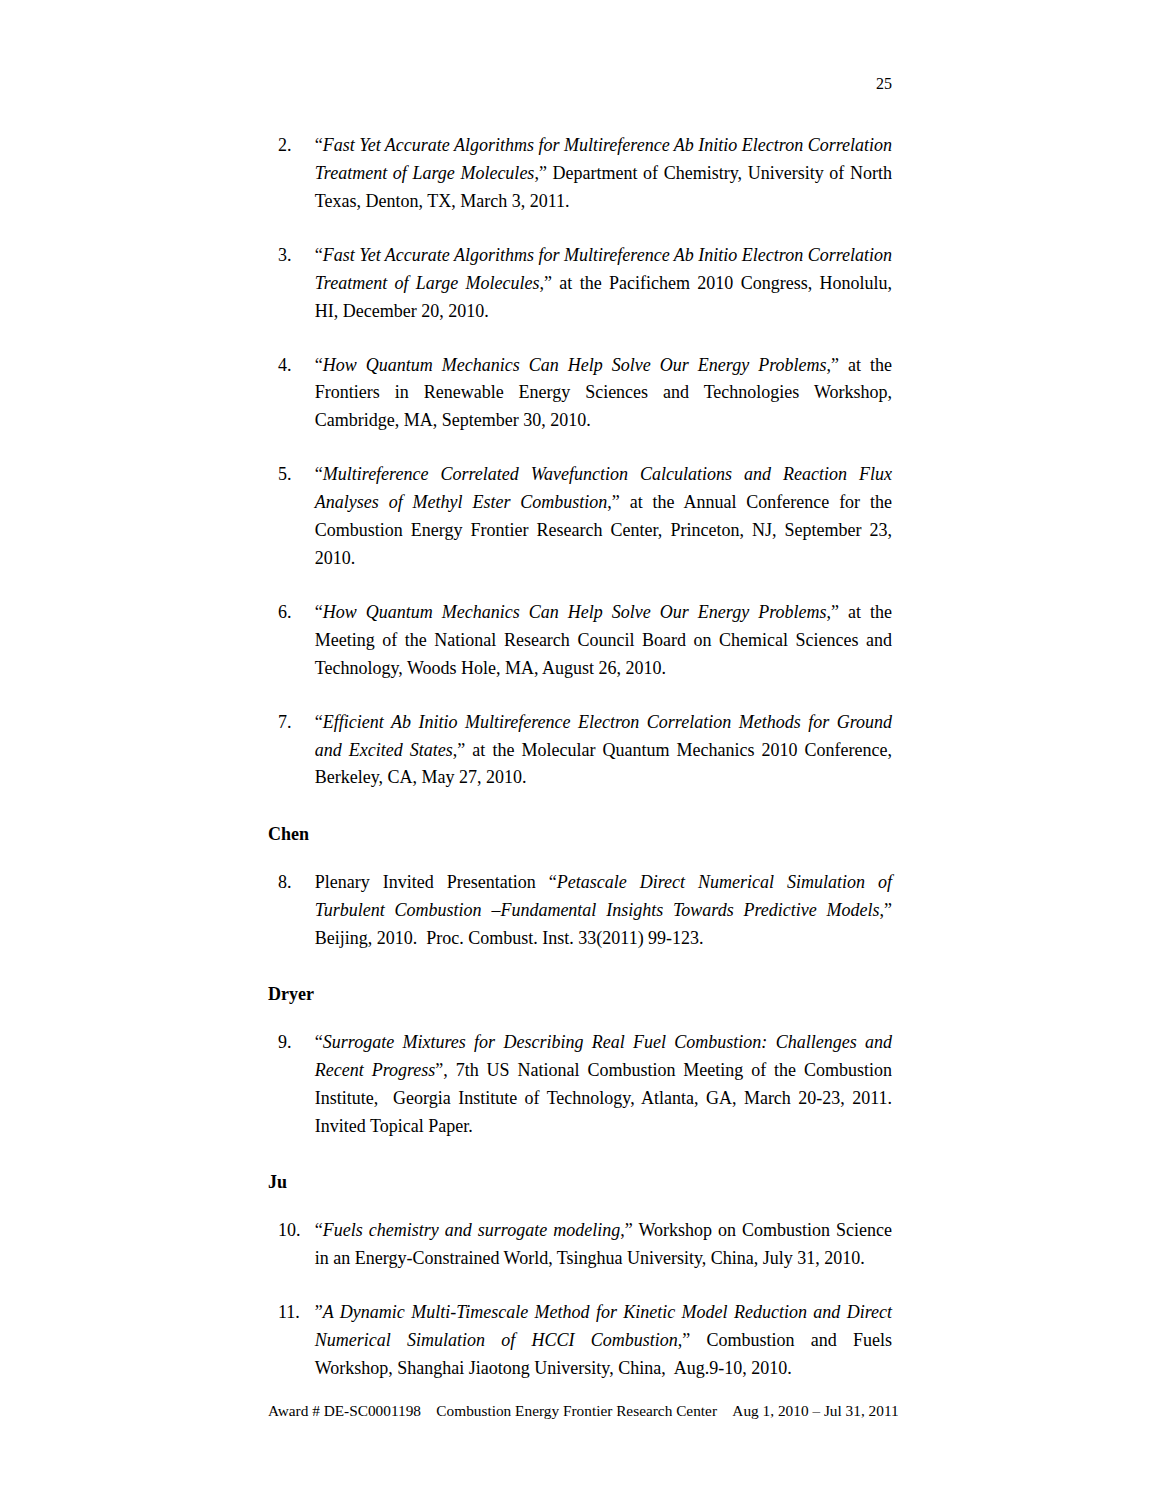25
2. “Fast Yet Accurate Algorithms for Multireference Ab Initio Electron Correlation Treatment of Large Molecules,” Department of Chemistry, University of North Texas, Denton, TX, March 3, 2011.
3. “Fast Yet Accurate Algorithms for Multireference Ab Initio Electron Correlation Treatment of Large Molecules,” at the Pacifichem 2010 Congress, Honolulu, HI, December 20, 2010.
4. “How Quantum Mechanics Can Help Solve Our Energy Problems,” at the Frontiers in Renewable Energy Sciences and Technologies Workshop, Cambridge, MA, September 30, 2010.
5. “Multireference Correlated Wavefunction Calculations and Reaction Flux Analyses of Methyl Ester Combustion,” at the Annual Conference for the Combustion Energy Frontier Research Center, Princeton, NJ, September 23, 2010.
6. “How Quantum Mechanics Can Help Solve Our Energy Problems,” at the Meeting of the National Research Council Board on Chemical Sciences and Technology, Woods Hole, MA, August 26, 2010.
7. “Efficient Ab Initio Multireference Electron Correlation Methods for Ground and Excited States,” at the Molecular Quantum Mechanics 2010 Conference, Berkeley, CA, May 27, 2010.
Chen
8. Plenary Invited Presentation “Petascale Direct Numerical Simulation of Turbulent Combustion –Fundamental Insights Towards Predictive Models,” Beijing, 2010. Proc. Combust. Inst. 33(2011) 99-123.
Dryer
9. “Surrogate Mixtures for Describing Real Fuel Combustion: Challenges and Recent Progress”, 7th US National Combustion Meeting of the Combustion Institute, Georgia Institute of Technology, Atlanta, GA, March 20-23, 2011. Invited Topical Paper.
Ju
10. “Fuels chemistry and surrogate modeling,” Workshop on Combustion Science in an Energy-Constrained World, Tsinghua University, China, July 31, 2010.
11. ”A Dynamic Multi-Timescale Method for Kinetic Model Reduction and Direct Numerical Simulation of HCCI Combustion,” Combustion and Fuels Workshop, Shanghai Jiaotong University, China, Aug.9-10, 2010.
Award # DE-SC0001198 Combustion Energy Frontier Research Center Aug 1, 2010 – Jul 31, 2011